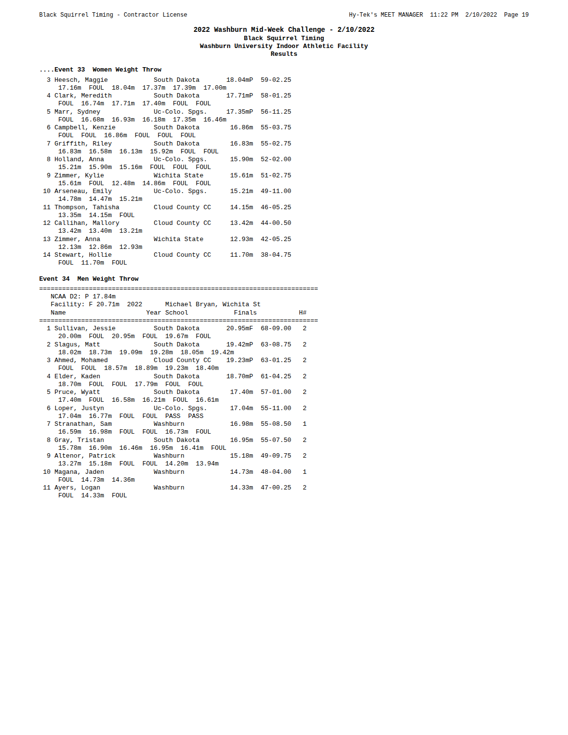Black Squirrel Timing - Contractor License Hy-Tek's MEET MANAGER 11:22 PM 2/10/2022 Page 19
2022 Washburn Mid-Week Challenge - 2/10/2022
Black Squirrel Timing
Washburn University Indoor Athletic Facility
Results
....Event 33 Women Weight Throw
  3 Heesch, Maggie            South Dakota       18.04mP  59-02.25
     17.16m  FOUL  18.04m  17.37m  17.39m  17.00m
  4 Clark, Meredith           South Dakota       17.71mP  58-01.25
     FOUL  16.74m  17.71m  17.40m  FOUL  FOUL
  5 Marr, Sydney              Uc-Colo. Spgs.     17.35mP  56-11.25
     FOUL  16.68m  16.93m  16.18m  17.35m  16.46m
  6 Campbell, Kenzie          South Dakota        16.86m  55-03.75
     FOUL  FOUL  16.86m  FOUL  FOUL  FOUL
  7 Griffith, Riley           South Dakota        16.83m  55-02.75
     16.83m  16.58m  16.13m  15.92m  FOUL  FOUL
  8 Holland, Anna             Uc-Colo. Spgs.      15.90m  52-02.00
     15.21m  15.90m  15.16m  FOUL  FOUL  FOUL
  9 Zimmer, Kylie             Wichita State       15.61m  51-02.75
     15.61m  FOUL  12.48m  14.86m  FOUL  FOUL
 10 Arseneau, Emily           Uc-Colo. Spgs.      15.21m  49-11.00
     14.78m  14.47m  15.21m
 11 Thompson, Tahisha         Cloud County CC     14.15m  46-05.25
     13.35m  14.15m  FOUL
 12 Callihan, Mallory         Cloud County CC     13.42m  44-00.50
     13.42m  13.40m  13.21m
 13 Zimmer, Anna              Wichita State       12.93m  42-05.25
     12.13m  12.86m  12.93m
 14 Stewart, Hollie           Cloud County CC     11.70m  38-04.75
     FOUL  11.70m  FOUL
Event 34 Men Weight Throw
=========================================================================
   NCAA D2: P 17.84m
   Facility: F 20.71m  2022      Michael Bryan, Wichita St
   Name                     Year School            Finals           H#
=========================================================================
  1 Sullivan, Jessie          South Dakota       20.95mF  68-09.00   2
     20.00m  FOUL  20.95m  FOUL  19.67m  FOUL
  2 Slagus, Matt              South Dakota       19.42mP  63-08.75   2
     18.02m  18.73m  19.09m  19.28m  18.05m  19.42m
  3 Ahmed, Mohamed            Cloud County CC    19.23mP  63-01.25   2
     FOUL  FOUL  18.57m  18.89m  19.23m  18.40m
  4 Elder, Kaden              South Dakota       18.70mP  61-04.25   2
     18.70m  FOUL  FOUL  17.79m  FOUL  FOUL
  5 Pruce, Wyatt              South Dakota        17.40m  57-01.00   2
     17.40m  FOUL  16.58m  16.21m  FOUL  16.61m
  6 Loper, Justyn             Uc-Colo. Spgs.      17.04m  55-11.00   2
     17.04m  16.77m  FOUL  FOUL  PASS  PASS
  7 Stranathan, Sam           Washburn            16.98m  55-08.50   1
     16.59m  16.98m  FOUL  FOUL  16.73m  FOUL
  8 Gray, Tristan             South Dakota        16.95m  55-07.50   2
     15.78m  16.90m  16.46m  16.95m  16.41m  FOUL
  9 Altenor, Patrick          Washburn            15.18m  49-09.75   2
     13.27m  15.18m  FOUL  FOUL  14.20m  13.94m
 10 Magana, Jaden             Washburn            14.73m  48-04.00   1
     FOUL  14.73m  14.36m
 11 Ayers, Logan              Washburn            14.33m  47-00.25   2
     FOUL  14.33m  FOUL